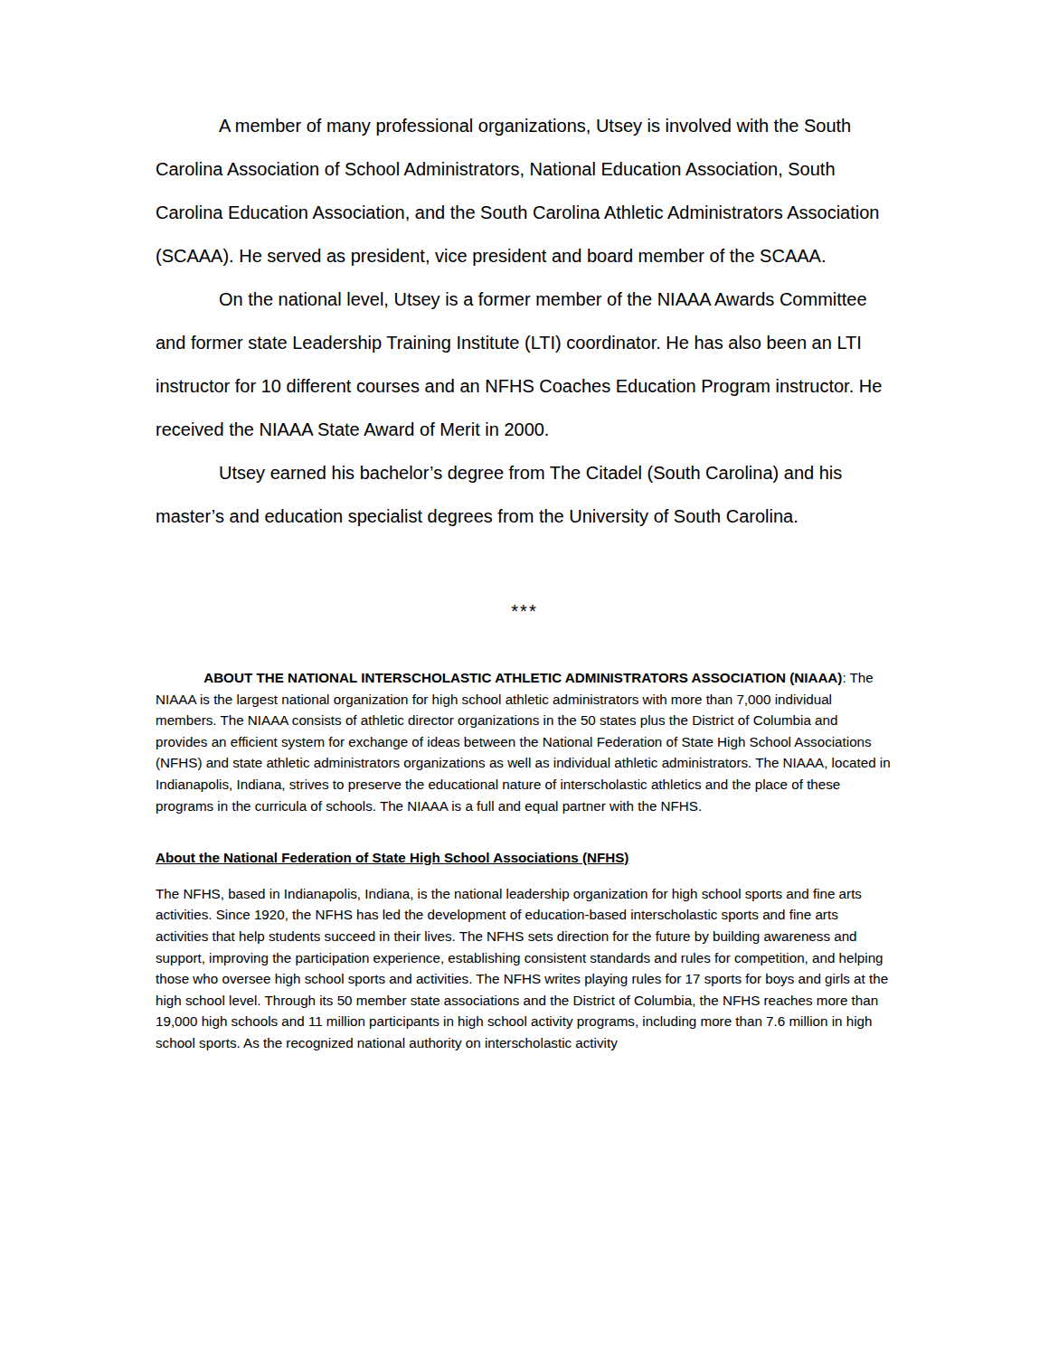A member of many professional organizations, Utsey is involved with the South Carolina Association of School Administrators, National Education Association, South Carolina Education Association, and the South Carolina Athletic Administrators Association (SCAAA). He served as president, vice president and board member of the SCAAA.
On the national level, Utsey is a former member of the NIAAA Awards Committee and former state Leadership Training Institute (LTI) coordinator. He has also been an LTI instructor for 10 different courses and an NFHS Coaches Education Program instructor. He received the NIAAA State Award of Merit in 2000.
Utsey earned his bachelor’s degree from The Citadel (South Carolina) and his master’s and education specialist degrees from the University of South Carolina.
***
About the National Interscholastic Athletic Administrators Association (NIAAA): The NIAAA is the largest national organization for high school athletic administrators with more than 7,000 individual members. The NIAAA consists of athletic director organizations in the 50 states plus the District of Columbia and provides an efficient system for exchange of ideas between the National Federation of State High School Associations (NFHS) and state athletic administrators organizations as well as individual athletic administrators. The NIAAA, located in Indianapolis, Indiana, strives to preserve the educational nature of interscholastic athletics and the place of these programs in the curricula of schools. The NIAAA is a full and equal partner with the NFHS.
About the National Federation of State High School Associations (NFHS)
The NFHS, based in Indianapolis, Indiana, is the national leadership organization for high school sports and fine arts activities. Since 1920, the NFHS has led the development of education-based interscholastic sports and fine arts activities that help students succeed in their lives. The NFHS sets direction for the future by building awareness and support, improving the participation experience, establishing consistent standards and rules for competition, and helping those who oversee high school sports and activities. The NFHS writes playing rules for 17 sports for boys and girls at the high school level. Through its 50 member state associations and the District of Columbia, the NFHS reaches more than 19,000 high schools and 11 million participants in high school activity programs, including more than 7.6 million in high school sports. As the recognized national authority on interscholastic activity